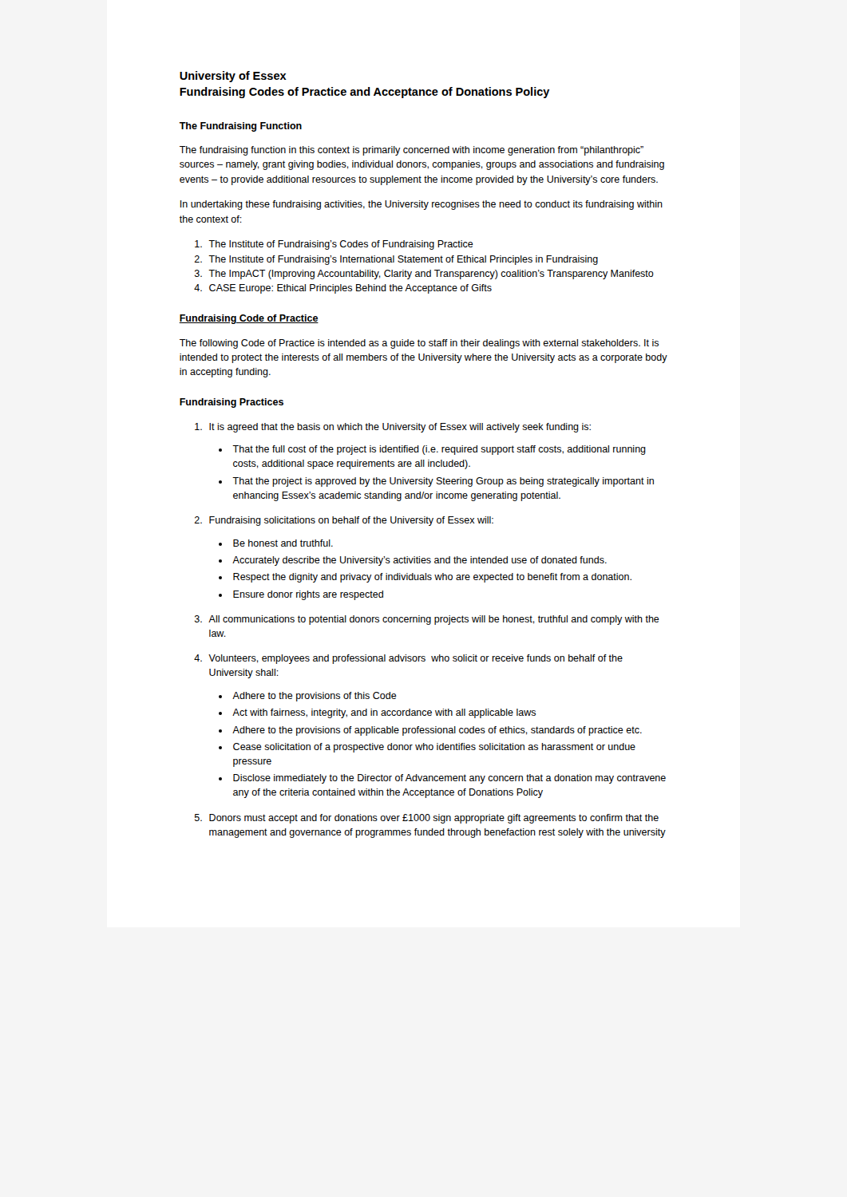University of Essex
Fundraising Codes of Practice and Acceptance of Donations Policy
The Fundraising Function
The fundraising function in this context is primarily concerned with income generation from “philanthropic” sources – namely, grant giving bodies, individual donors, companies, groups and associations and fundraising events – to provide additional resources to supplement the income provided by the University’s core funders.
In undertaking these fundraising activities, the University recognises the need to conduct its fundraising within the context of:
The Institute of Fundraising’s Codes of Fundraising Practice
The Institute of Fundraising’s International Statement of Ethical Principles in Fundraising
The ImpACT (Improving Accountability, Clarity and Transparency) coalition’s Transparency Manifesto
CASE Europe: Ethical Principles Behind the Acceptance of Gifts
Fundraising Code of Practice
The following Code of Practice is intended as a guide to staff in their dealings with external stakeholders. It is intended to protect the interests of all members of the University where the University acts as a corporate body in accepting funding.
Fundraising Practices
It is agreed that the basis on which the University of Essex will actively seek funding is:
That the full cost of the project is identified (i.e. required support staff costs, additional running costs, additional space requirements are all included).
That the project is approved by the University Steering Group as being strategically important in enhancing Essex’s academic standing and/or income generating potential.
Fundraising solicitations on behalf of the University of Essex will:
Be honest and truthful.
Accurately describe the University’s activities and the intended use of donated funds.
Respect the dignity and privacy of individuals who are expected to benefit from a donation.
Ensure donor rights are respected
All communications to potential donors concerning projects will be honest, truthful and comply with the law.
Volunteers, employees and professional advisors who solicit or receive funds on behalf of the University shall:
Adhere to the provisions of this Code
Act with fairness, integrity, and in accordance with all applicable laws
Adhere to the provisions of applicable professional codes of ethics, standards of practice etc.
Cease solicitation of a prospective donor who identifies solicitation as harassment or undue pressure
Disclose immediately to the Director of Advancement any concern that a donation may contravene any of the criteria contained within the Acceptance of Donations Policy
Donors must accept and for donations over £1000 sign appropriate gift agreements to confirm that the management and governance of programmes funded through benefaction rest solely with the university